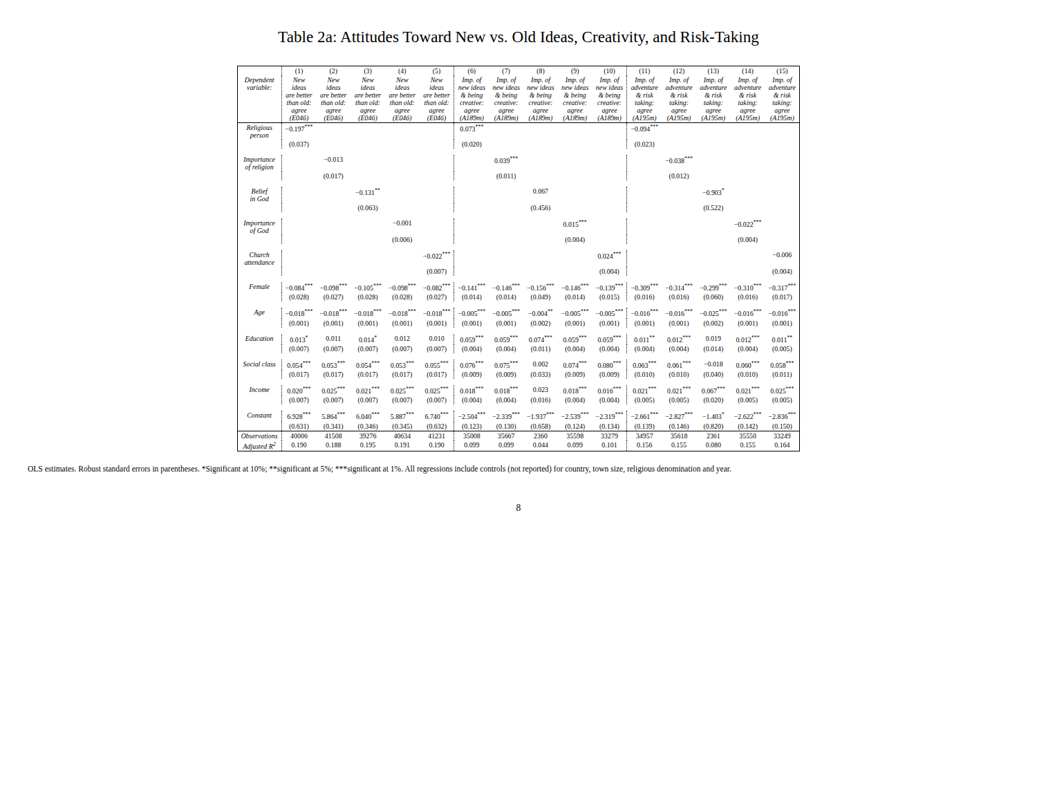Table 2a: Attitudes Toward New vs. Old Ideas, Creativity, and Risk-Taking
| | (1) | (2) | (3) | (4) | (5) | (6) | (7) | (8) | (9) | (10) | (11) | (12) | (13) | (14) | (15) |
| --- | --- | --- | --- | --- | --- | --- | --- | --- | --- | --- | --- | --- | --- | --- | --- |
| Dependent variable: | New ideas are better than old: agree (E046) | New ideas are better than old: agree (E046) | New ideas are better than old: agree (E046) | New ideas are better than old: agree (E046) | New ideas are better than old: agree (E046) | Imp. of new ideas & being creative: agree (A189m) | Imp. of new ideas & being creative: agree (A189m) | Imp. of new ideas & being creative: agree (A189m) | Imp. of new ideas & being creative: agree (A189m) | Imp. of new ideas & being creative: agree (A189m) | Imp. of adventure & risk taking: agree (A195m) | Imp. of adventure & risk taking: agree (A195m) | Imp. of adventure & risk taking: agree (A195m) | Imp. of adventure & risk taking: agree (A195m) | Imp. of adventure & risk taking: agree (A195m) |
| Religious person | −0.197 *** | | | | | 0.073 *** | | | | | −0.094 *** | | | | |
| | (0.037) | | | | | (0.020) | | | | | (0.023) | | | | |
| Importance of religion | | −0.013 | | | | | 0.039 *** | | | | | −0.038 *** | | | |
| | | (0.017) | | | | | (0.011) | | | | | (0.012) | | | |
| Belief in God | | | −0.131 ** | | | | | 0.067 | | | | | −0.903 * | | |
| | | | (0.063) | | | | | (0.456) | | | | | (0.522) | | |
| Importance of God | | | | −0.001 | | | | | 0.015 *** | | | | | −0.022 *** | |
| | | | | (0.006) | | | | | (0.004) | | | | | (0.004) | |
| Church attendance | | | | | −0.022 *** | | | | | 0.024 *** | | | | | −0.006 |
| | | | | | (0.007) | | | | | (0.004) | | | | | (0.004) |
| Female | −0.084 *** | −0.098 *** | −0.105 *** | −0.098 *** | −0.082 *** | −0.141 *** | −0.146 *** | −0.156 *** | −0.146 *** | −0.139 *** | −0.309 *** | −0.314 *** | −0.299 *** | −0.310 *** | −0.317 *** |
| | (0.028) | (0.027) | (0.028) | (0.028) | (0.027) | (0.014) | (0.014) | (0.049) | (0.014) | (0.015) | (0.016) | (0.016) | (0.060) | (0.016) | (0.017) |
| Age | −0.018 *** | −0.018 *** | −0.018 *** | −0.018 *** | −0.018 *** | −0.005 *** | −0.005 *** | −0.004 ** | −0.005 *** | −0.005 *** | −0.016 *** | −0.016 *** | −0.025 *** | −0.016 *** | −0.016 *** |
| | (0.001) | (0.001) | (0.001) | (0.001) | (0.001) | (0.001) | (0.001) | (0.002) | (0.001) | (0.001) | (0.001) | (0.001) | (0.002) | (0.001) | (0.001) |
| Education | 0.013 * | 0.011 | 0.014 * | 0.012 | 0.010 | 0.059 *** | 0.059 *** | 0.074 *** | 0.059 *** | 0.059 *** | 0.011 ** | 0.012 *** | 0.019 | 0.012 *** | 0.011 ** |
| | (0.007) | (0.007) | (0.007) | (0.007) | (0.007) | (0.004) | (0.004) | (0.011) | (0.004) | (0.004) | (0.004) | (0.004) | (0.014) | (0.004) | (0.005) |
| Social class | 0.054 *** | 0.053 *** | 0.054 *** | 0.053 *** | 0.055 *** | 0.076 *** | 0.075 *** | 0.002 | 0.074 *** | 0.080 *** | 0.063 *** | 0.061 *** | −0.018 | 0.060 *** | 0.058 *** |
| | (0.017) | (0.017) | (0.017) | (0.017) | (0.017) | (0.009) | (0.009) | (0.033) | (0.009) | (0.009) | (0.010) | (0.010) | (0.040) | (0.010) | (0.011) |
| Income | 0.020 *** | 0.025 *** | 0.021 *** | 0.025 *** | 0.025 *** | 0.018 *** | 0.018 *** | 0.023 | 0.018 *** | 0.016 *** | 0.021 *** | 0.021 *** | 0.067 *** | 0.021 *** | 0.025 *** |
| | (0.007) | (0.007) | (0.007) | (0.007) | (0.007) | (0.004) | (0.004) | (0.016) | (0.004) | (0.004) | (0.005) | (0.005) | (0.020) | (0.005) | (0.005) |
| Constant | 6.928 *** | 5.864 *** | 6.040 *** | 5.887 *** | 6.740 *** | −2.504 *** | −2.339 *** | −1.937 *** | −2.539 *** | −2.319 *** | −2.661 *** | −2.827 *** | −1.403 * | −2.622 *** | −2.836 *** |
| | (0.631) | (0.341) | (0.346) | (0.345) | (0.632) | (0.123) | (0.130) | (0.658) | (0.124) | (0.134) | (0.139) | (0.146) | (0.820) | (0.142) | (0.150) |
| Observations | 40006 | 41508 | 39276 | 40634 | 41231 | 35008 | 35667 | 2360 | 35598 | 33279 | 34957 | 35618 | 2361 | 35550 | 33249 |
| Adjusted R 2 | 0.190 | 0.188 | 0.195 | 0.191 | 0.190 | 0.099 | 0.099 | 0.044 | 0.099 | 0.101 | 0.156 | 0.155 | 0.080 | 0.155 | 0.164 |
OLS estimates. Robust standard errors in parentheses. *Significant at 10%; **significant at 5%; ***significant at 1%. All regressions include controls (not reported) for country, town size, religious denomination and year.
8